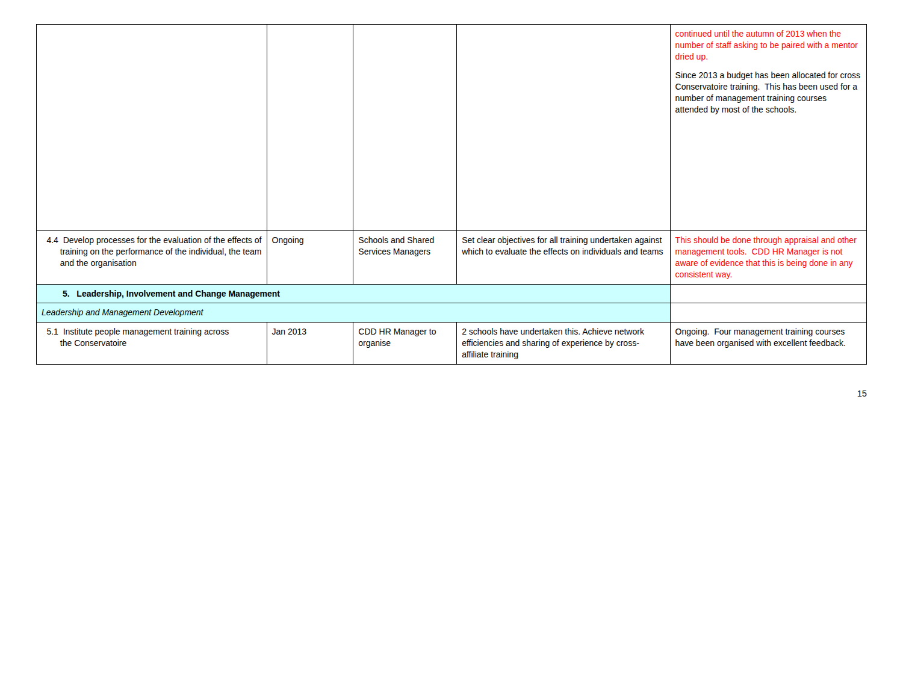| | | | | continued until the autumn of 2013 when the number of staff asking to be paired with a mentor dried up. Since 2013 a budget has been allocated for cross Conservatoire training. This has been used for a number of management training courses attended by most of the schools. |
| 4.4 Develop processes for the evaluation of the effects of training on the performance of the individual, the team and the organisation | Ongoing | Schools and Shared Services Managers | Set clear objectives for all training undertaken against which to evaluate the effects on individuals and teams | This should be done through appraisal and other management tools. CDD HR Manager is not aware of evidence that this is being done in any consistent way. |
| 5. Leadership, Involvement and Change Management | |
| Leadership and Management Development | |
| 5.1 Institute people management training across the Conservatoire | Jan 2013 | CDD HR Manager to organise | 2 schools have undertaken this. Achieve network efficiencies and sharing of experience by cross-affiliate training | Ongoing. Four management training courses have been organised with excellent feedback. |
15